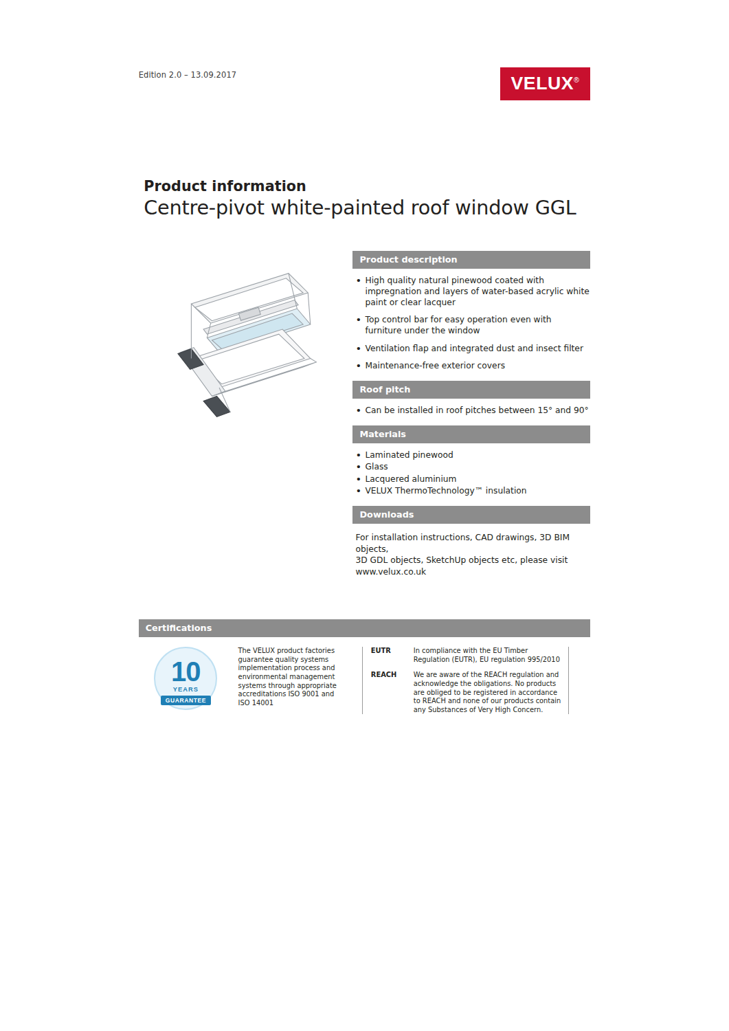Edition 2.0 – 13.09.2017
VELUX®
Product information
Centre-pivot white-painted roof window GGL
Product description
High quality natural pinewood coated with impregnation and layers of water-based acrylic white paint or clear lacquer
Top control bar for easy operation even with furniture under the window
Ventilation flap and integrated dust and insect filter
Maintenance-free exterior covers
Roof pitch
Can be installed in roof pitches between 15° and 90°
Materials
Laminated pinewood
Glass
Lacquered aluminium
VELUX ThermoTechnology™ insulation
Downloads
For installation instructions, CAD drawings, 3D BIM objects,
3D GDL objects, SketchUp objects etc, please visit
www.velux.co.uk
Certifications
10
YEARS
GUARANTEE
The VELUX product factories guarantee quality systems implementation process and environmental management systems through appropriate accreditations ISO 9001 and ISO 14001
EUTR
In compliance with the EU Timber Regulation (EUTR), EU regulation 995/2010
REACH
We are aware of the REACH regulation and acknowledge the obligations. No products are obliged to be registered in accordance to REACH and none of our products contain any Substances of Very High Concern.